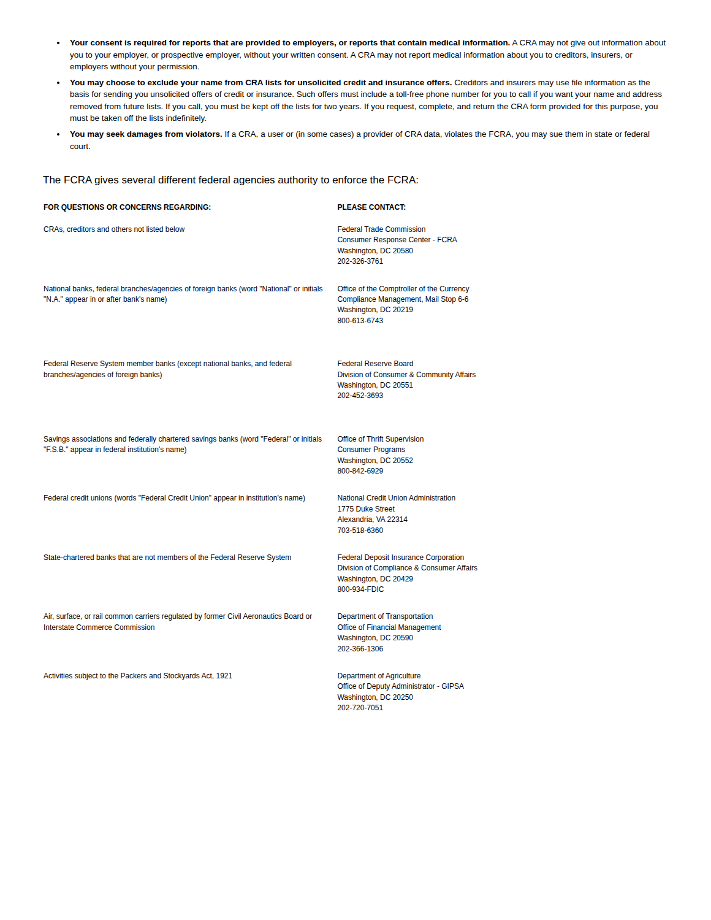Your consent is required for reports that are provided to employers, or reports that contain medical information. A CRA may not give out information about you to your employer, or prospective employer, without your written consent. A CRA may not report medical information about you to creditors, insurers, or employers without your permission.
You may choose to exclude your name from CRA lists for unsolicited credit and insurance offers. Creditors and insurers may use file information as the basis for sending you unsolicited offers of credit or insurance. Such offers must include a toll-free phone number for you to call if you want your name and address removed from future lists. If you call, you must be kept off the lists for two years. If you request, complete, and return the CRA form provided for this purpose, you must be taken off the lists indefinitely.
You may seek damages from violators. If a CRA, a user or (in some cases) a provider of CRA data, violates the FCRA, you may sue them in state or federal court.
The FCRA gives several different federal agencies authority to enforce the FCRA:
| FOR QUESTIONS OR CONCERNS REGARDING: | PLEASE CONTACT: |
| --- | --- |
| CRAs, creditors and others not listed below | Federal Trade Commission Consumer Response Center - FCRA Washington, DC 20580 202-326-3761 |
| National banks, federal branches/agencies of foreign banks (word "National" or initials "N.A." appear in or after bank's name) | Office of the Comptroller of the Currency Compliance Management, Mail Stop 6-6 Washington, DC 20219 800-613-6743 |
| Federal Reserve System member banks (except national banks, and federal branches/agencies of foreign banks) | Federal Reserve Board Division of Consumer & Community Affairs Washington, DC 20551 202-452-3693 |
| Savings associations and federally chartered savings banks (word "Federal" or initials "F.S.B." appear in federal institution's name) | Office of Thrift Supervision Consumer Programs Washington, DC 20552 800-842-6929 |
| Federal credit unions (words "Federal Credit Union" appear in institution's name) | National Credit Union Administration 1775 Duke Street Alexandria, VA 22314 703-518-6360 |
| State-chartered banks that are not members of the Federal Reserve System | Federal Deposit Insurance Corporation Division of Compliance & Consumer Affairs Washington, DC 20429 800-934-FDIC |
| Air, surface, or rail common carriers regulated by former Civil Aeronautics Board or Interstate Commerce Commission | Department of Transportation Office of Financial Management Washington, DC 20590 202-366-1306 |
| Activities subject to the Packers and Stockyards Act, 1921 | Department of Agriculture Office of Deputy Administrator - GIPSA Washington, DC 20250 202-720-7051 |